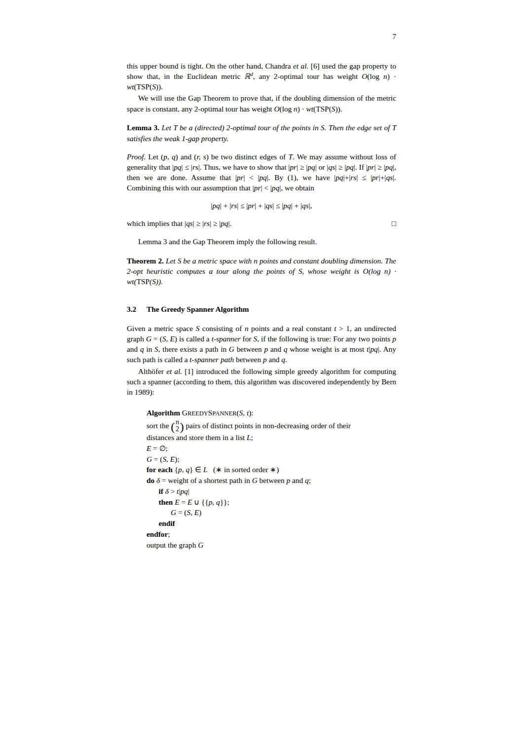7
this upper bound is tight. On the other hand, Chandra et al. [6] used the gap property to show that, in the Euclidean metric ℝd, any 2-optimal tour has weight O(log n) · wt(TSP(S)).
We will use the Gap Theorem to prove that, if the doubling dimension of the metric space is constant, any 2-optimal tour has weight O(log n) · wt(TSP(S)).
Lemma 3. Let T be a (directed) 2-optimal tour of the points in S. Then the edge set of T satisfies the weak 1-gap property.
Proof. Let (p, q) and (r, s) be two distinct edges of T. We may assume without loss of generality that |pq| ≤ |rs|. Thus, we have to show that |pr| ≥ |pq| or |qs| ≥ |pq|. If |pr| ≥ |pq|, then we are done. Assume that |pr| < |pq|. By (1), we have |pq|+|rs| ≤ |pr|+|qs|. Combining this with our assumption that |pr| < |pq|, we obtain
|pq| + |rs| ≤ |pr| + |qs| ≤ |pq| + |qs|,
which implies that |qs| ≥ |rs| ≥ |pq|.□
Lemma 3 and the Gap Theorem imply the following result.
Theorem 2. Let S be a metric space with n points and constant doubling dimension. The 2-opt heuristic computes a tour along the points of S, whose weight is O(log n) · wt(TSP(S)).
3.2 The Greedy Spanner Algorithm
Given a metric space S consisting of n points and a real constant t > 1, an undirected graph G = (S, E) is called a t-spanner for S, if the following is true: For any two points p and q in S, there exists a path in G between p and q whose weight is at most t|pq|. Any such path is called a t-spanner path between p and q.
Althöfer et al. [1] introduced the following simple greedy algorithm for computing such a spanner (according to them, this algorithm was discovered independently by Bern in 1989):
Algorithm GREEDYSPANNER(S, t):
sort the (n 2) pairs of distinct points in non-decreasing order of their
distances and store them in a list L;
E = ∅;
G = (S, E);
for each {p, q} ∈ L (∗ in sorted order ∗)
do δ = weight of a shortest path in G between p and q;
if δ > t|pq|
then E = E ∪ {{p, q}};
G = (S, E)
endif
endfor;
output the graph G